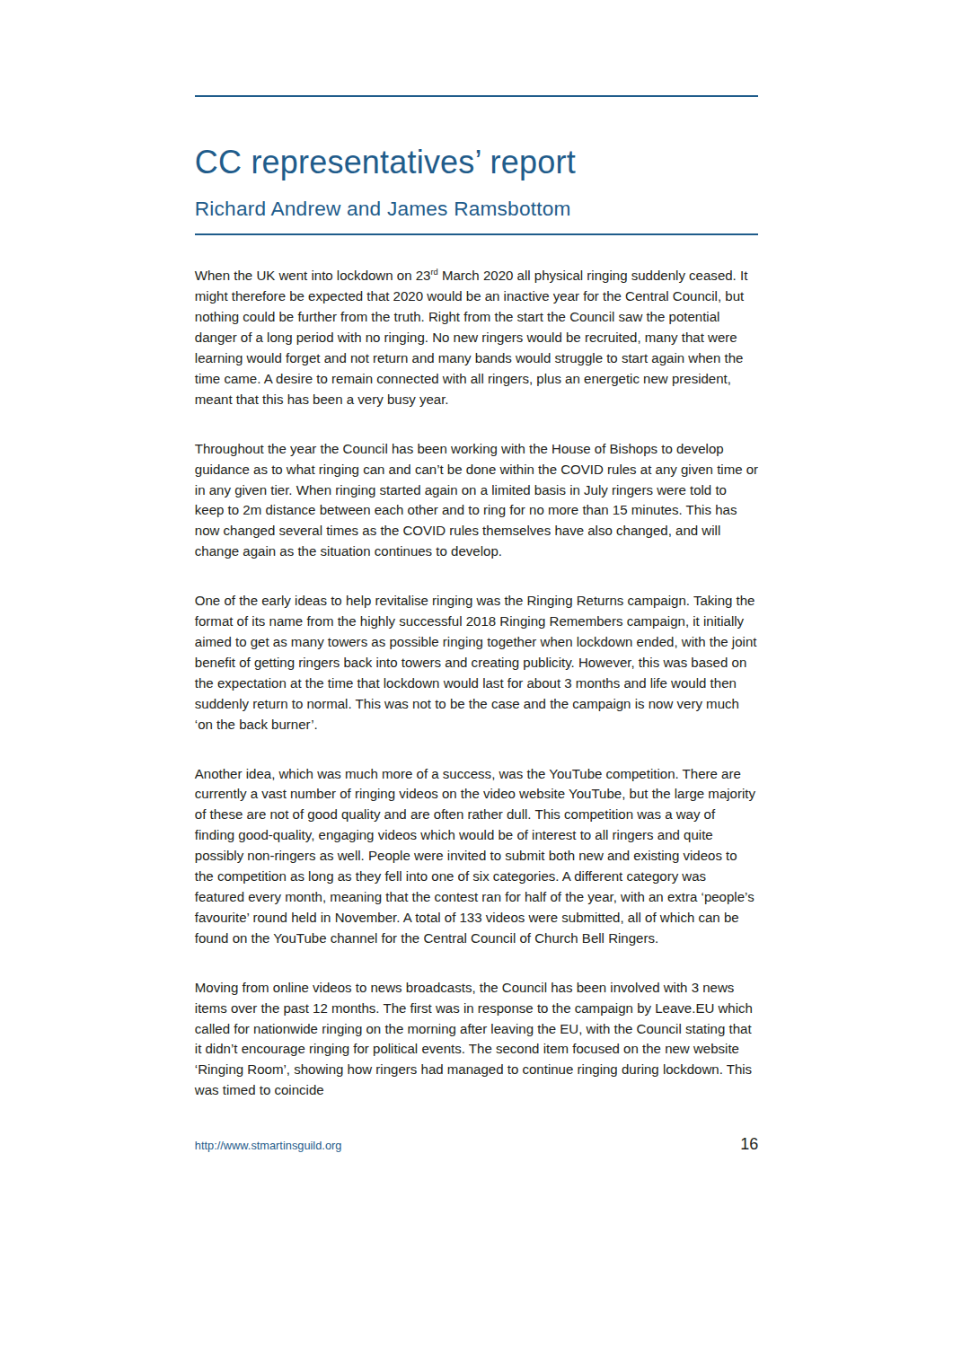CC representatives’ report
Richard Andrew and James Ramsbottom
When the UK went into lockdown on 23rd March 2020 all physical ringing suddenly ceased. It might therefore be expected that 2020 would be an inactive year for the Central Council, but nothing could be further from the truth. Right from the start the Council saw the potential danger of a long period with no ringing. No new ringers would be recruited, many that were learning would forget and not return and many bands would struggle to start again when the time came. A desire to remain connected with all ringers, plus an energetic new president, meant that this has been a very busy year.
Throughout the year the Council has been working with the House of Bishops to develop guidance as to what ringing can and can’t be done within the COVID rules at any given time or in any given tier. When ringing started again on a limited basis in July ringers were told to keep to 2m distance between each other and to ring for no more than 15 minutes. This has now changed several times as the COVID rules themselves have also changed, and will change again as the situation continues to develop.
One of the early ideas to help revitalise ringing was the Ringing Returns campaign. Taking the format of its name from the highly successful 2018 Ringing Remembers campaign, it initially aimed to get as many towers as possible ringing together when lockdown ended, with the joint benefit of getting ringers back into towers and creating publicity. However, this was based on the expectation at the time that lockdown would last for about 3 months and life would then suddenly return to normal. This was not to be the case and the campaign is now very much ‘on the back burner’.
Another idea, which was much more of a success, was the YouTube competition. There are currently a vast number of ringing videos on the video website YouTube, but the large majority of these are not of good quality and are often rather dull. This competition was a way of finding good-quality, engaging videos which would be of interest to all ringers and quite possibly non-ringers as well. People were invited to submit both new and existing videos to the competition as long as they fell into one of six categories. A different category was featured every month, meaning that the contest ran for half of the year, with an extra ‘people’s favourite’ round held in November. A total of 133 videos were submitted, all of which can be found on the YouTube channel for the Central Council of Church Bell Ringers.
Moving from online videos to news broadcasts, the Council has been involved with 3 news items over the past 12 months. The first was in response to the campaign by Leave.EU which called for nationwide ringing on the morning after leaving the EU, with the Council stating that it didn’t encourage ringing for political events. The second item focused on the new website ‘Ringing Room’, showing how ringers had managed to continue ringing during lockdown. This was timed to coincide
http://www.stmartinsguild.org 16